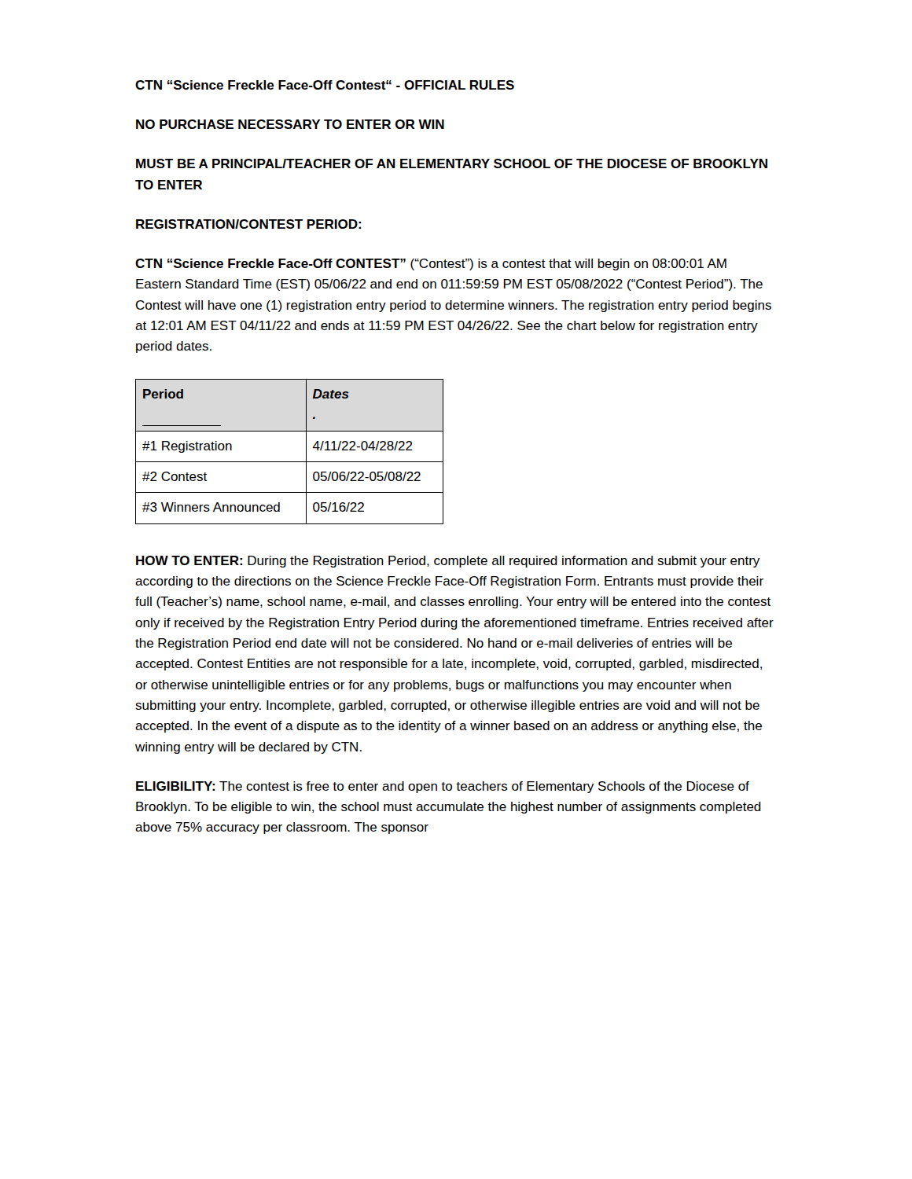CTN “Science Freckle Face-Off Contest“ - OFFICIAL RULES
NO PURCHASE NECESSARY TO ENTER OR WIN
MUST BE A PRINCIPAL/TEACHER OF AN ELEMENTARY SCHOOL OF THE DIOCESE OF BROOKLYN TO ENTER
REGISTRATION/CONTEST PERIOD:
CTN “Science Freckle Face-Off CONTEST” (“Contest”) is a contest that will begin on 08:00:01 AM Eastern Standard Time (EST) 05/06/22 and end on 011:59:59 PM EST 05/08/2022 (“Contest Period”). The Contest will have one (1) registration entry period to determine winners. The registration entry period begins at 12:01 AM EST 04/11/22 and ends at 11:59 PM EST 04/26/22. See the chart below for registration entry period dates.
| Period | Dates . |
| --- | --- |
| #1 Registration | 4/11/22-04/28/22 |
| #2 Contest | 05/06/22-05/08/22 |
| #3 Winners Announced | 05/16/22 |
HOW TO ENTER: During the Registration Period, complete all required information and submit your entry according to the directions on the Science Freckle Face-Off Registration Form. Entrants must provide their full (Teacher’s) name, school name, e-mail, and classes enrolling. Your entry will be entered into the contest only if received by the Registration Entry Period during the aforementioned timeframe. Entries received after the Registration Period end date will not be considered. No hand or e-mail deliveries of entries will be accepted. Contest Entities are not responsible for a late, incomplete, void, corrupted, garbled, misdirected, or otherwise unintelligible entries or for any problems, bugs or malfunctions you may encounter when submitting your entry. Incomplete, garbled, corrupted, or otherwise illegible entries are void and will not be accepted. In the event of a dispute as to the identity of a winner based on an address or anything else, the winning entry will be declared by CTN.
ELIGIBILITY: The contest is free to enter and open to teachers of Elementary Schools of the Diocese of Brooklyn. To be eligible to win, the school must accumulate the highest number of assignments completed above 75% accuracy per classroom. The sponsor